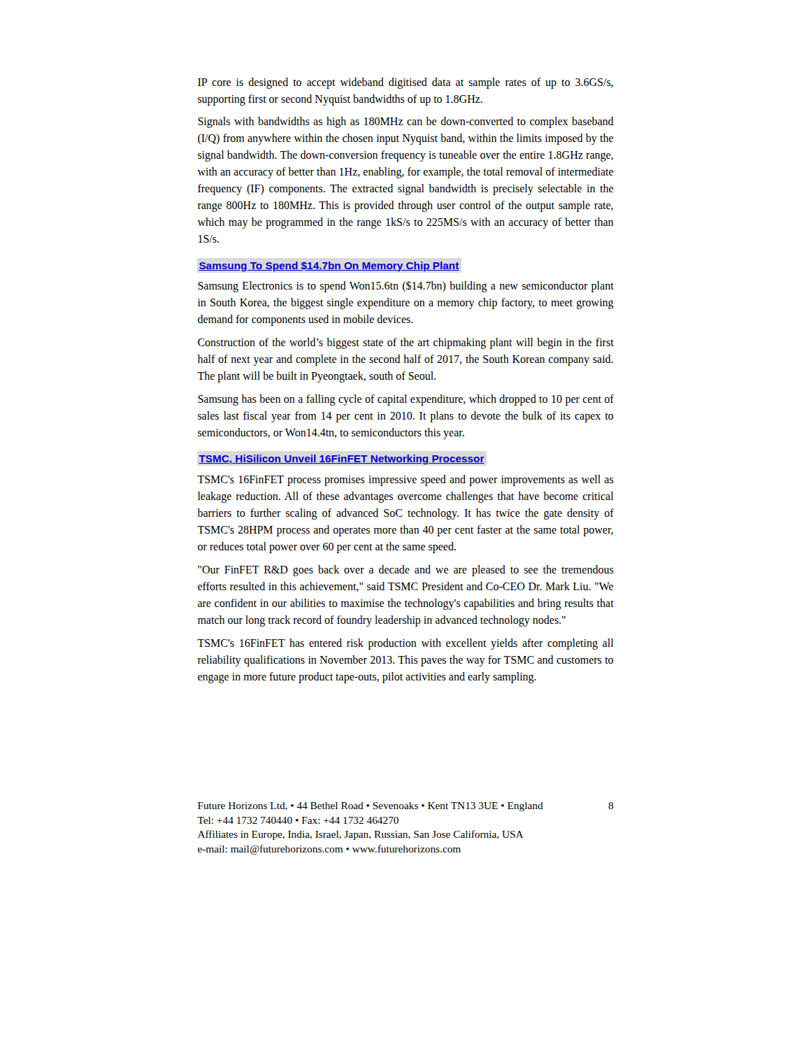IP core is designed to accept wideband digitised data at sample rates of up to 3.6GS/s, supporting first or second Nyquist bandwidths of up to 1.8GHz.
Signals with bandwidths as high as 180MHz can be down-converted to complex baseband (I/Q) from anywhere within the chosen input Nyquist band, within the limits imposed by the signal bandwidth. The down-conversion frequency is tuneable over the entire 1.8GHz range, with an accuracy of better than 1Hz, enabling, for example, the total removal of intermediate frequency (IF) components. The extracted signal bandwidth is precisely selectable in the range 800Hz to 180MHz. This is provided through user control of the output sample rate, which may be programmed in the range 1kS/s to 225MS/s with an accuracy of better than 1S/s.
Samsung To Spend $14.7bn On Memory Chip Plant
Samsung Electronics is to spend Won15.6tn ($14.7bn) building a new semiconductor plant in South Korea, the biggest single expenditure on a memory chip factory, to meet growing demand for components used in mobile devices.
Construction of the world’s biggest state of the art chipmaking plant will begin in the first half of next year and complete in the second half of 2017, the South Korean company said. The plant will be built in Pyeongtaek, south of Seoul.
Samsung has been on a falling cycle of capital expenditure, which dropped to 10 per cent of sales last fiscal year from 14 per cent in 2010. It plans to devote the bulk of its capex to semiconductors, or Won14.4tn, to semiconductors this year.
TSMC, HiSilicon Unveil 16FinFET Networking Processor
TSMC's 16FinFET process promises impressive speed and power improvements as well as leakage reduction. All of these advantages overcome challenges that have become critical barriers to further scaling of advanced SoC technology. It has twice the gate density of TSMC's 28HPM process and operates more than 40 per cent faster at the same total power, or reduces total power over 60 per cent at the same speed.
"Our FinFET R&D goes back over a decade and we are pleased to see the tremendous efforts resulted in this achievement," said TSMC President and Co-CEO Dr. Mark Liu. "We are confident in our abilities to maximise the technology's capabilities and bring results that match our long track record of foundry leadership in advanced technology nodes."
TSMC's 16FinFET has entered risk production with excellent yields after completing all reliability qualifications in November 2013. This paves the way for TSMC and customers to engage in more future product tape-outs, pilot activities and early sampling.
8
Future Horizons Ltd, • 44 Bethel Road • Sevenoaks • Kent TN13 3UE • England
Tel: +44 1732 740440 • Fax: +44 1732 464270
Affiliates in Europe, India, Israel, Japan, Russian, San Jose California, USA
e-mail: mail@futurehorizons.com • www.futurehorizons.com